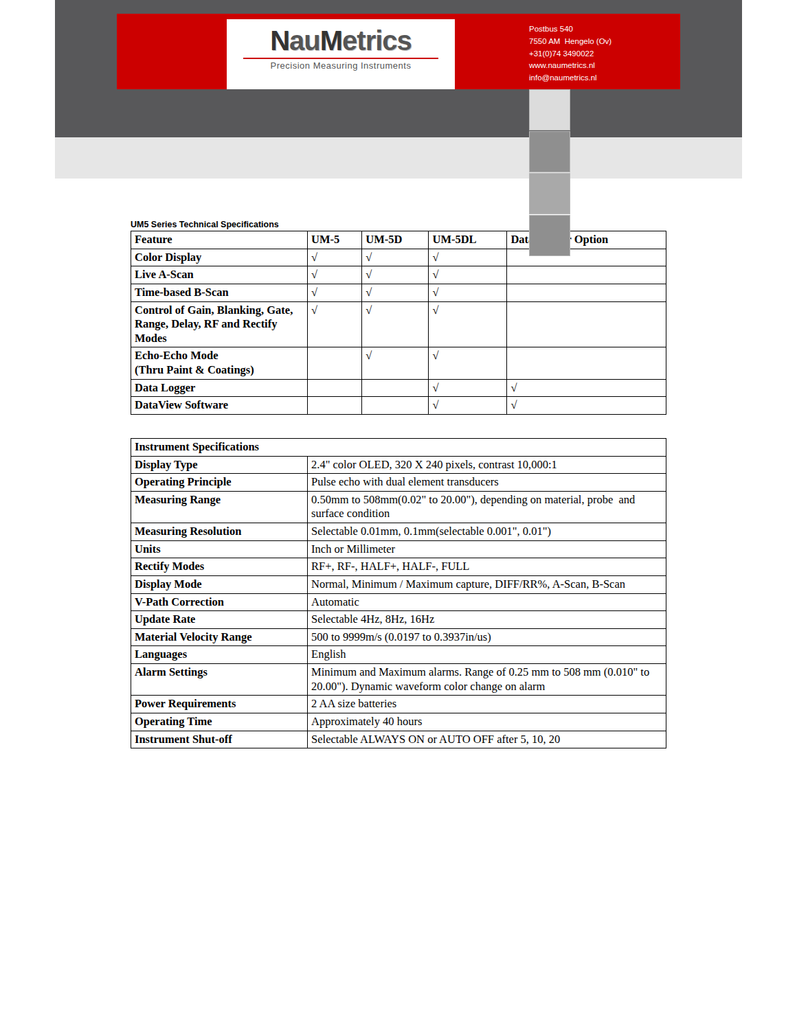NauMetrics
Precision Measuring Instruments
Postbus 540
7550 AM Hengelo (Ov)
+31(0)74 3490022
www.naumetrics.nl
info@naumetrics.nl
UM5 Series Technical Specifications
| Feature | UM-5 | UM-5D | UM-5DL | Data Logger Option |
| --- | --- | --- | --- | --- |
| Color Display | √ | √ | √ | |
| Live A-Scan | √ | √ | √ | |
| Time-based B-Scan | √ | √ | √ | |
| Control of Gain, Blanking, Gate, Range, Delay, RF and Rectify Modes | √ | √ | √ | |
| Echo-Echo Mode (Thru Paint & Coatings) | | √ | √ | |
| Data Logger | | | √ | √ |
| DataView Software | | | √ | √ |
| Instrument Specifications |
| --- |
| Display Type | 2.4" color OLED, 320 X 240 pixels, contrast 10,000:1 |
| Operating Principle | Pulse echo with dual element transducers |
| Measuring Range | 0.50mm to 508mm(0.02" to 20.00"), depending on material, probe and surface condition |
| Measuring Resolution | Selectable 0.01mm, 0.1mm(selectable 0.001", 0.01") |
| Units | Inch or Millimeter |
| Rectify Modes | RF+, RF-, HALF+, HALF-, FULL |
| Display Mode | Normal, Minimum / Maximum capture, DIFF/RR%, A-Scan, B-Scan |
| V-Path Correction | Automatic |
| Update Rate | Selectable 4Hz, 8Hz, 16Hz |
| Material Velocity Range | 500 to 9999m/s (0.0197 to 0.3937in/us) |
| Languages | English |
| Alarm Settings | Minimum and Maximum alarms. Range of 0.25 mm to 508 mm (0.010" to 20.00"). Dynamic waveform color change on alarm |
| Power Requirements | 2 AA size batteries |
| Operating Time | Approximately 40 hours |
| Instrument Shut-off | Selectable ALWAYS ON or AUTO OFF after 5, 10, 20 |